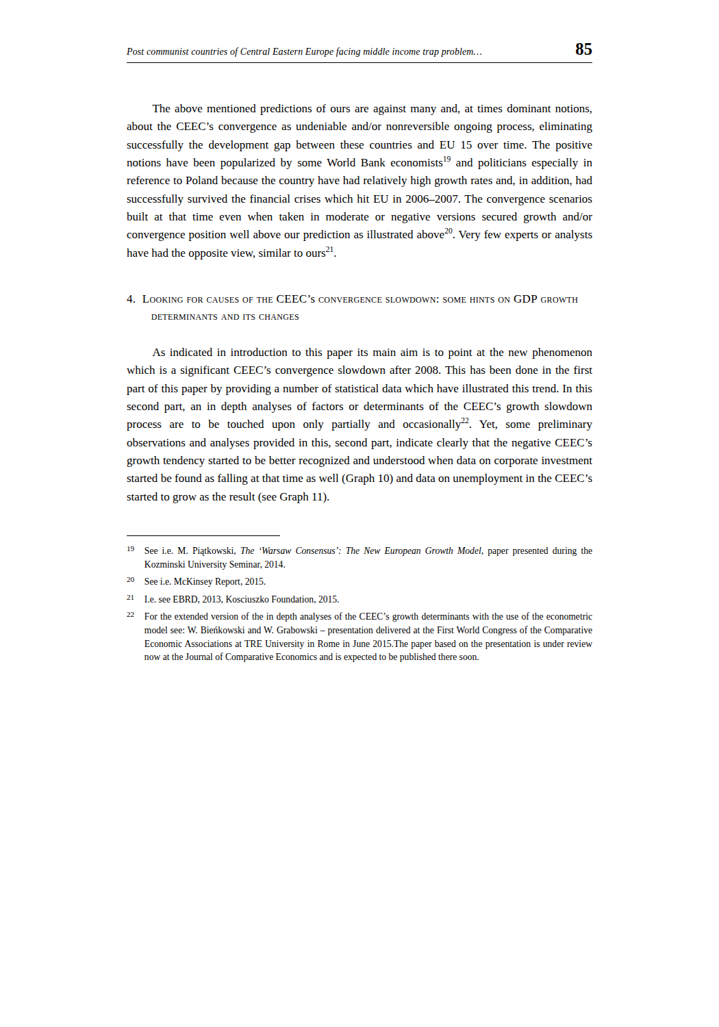Post communist countries of Central Eastern Europe facing middle income trap problem…
85
The above mentioned predictions of ours are against many and, at times dominant notions, about the CEEC’s convergence as undeniable and/or nonreversible ongoing process, eliminating successfully the development gap between these countries and EU 15 over time. The positive notions have been popularized by some World Bank economists19 and politicians especially in reference to Poland because the country have had relatively high growth rates and, in addition, had successfully survived the financial crises which hit EU in 2006–2007. The convergence scenarios built at that time even when taken in moderate or negative versions secured growth and/or convergence position well above our prediction as illustrated above20. Very few experts or analysts have had the opposite view, similar to ours21.
4. Looking for causes of the CEEC’s convergence slowdown: some hints on GDP growth determinants and its changes
As indicated in introduction to this paper its main aim is to point at the new phenomenon which is a significant CEEC’s convergence slowdown after 2008. This has been done in the first part of this paper by providing a number of statistical data which have illustrated this trend. In this second part, an in depth analyses of factors or determinants of the CEEC’s growth slowdown process are to be touched upon only partially and occasionally22. Yet, some preliminary observations and analyses provided in this, second part, indicate clearly that the negative CEEC’s growth tendency started to be better recognized and understood when data on corporate investment started be found as falling at that time as well (Graph 10) and data on unemployment in the CEEC’s started to grow as the result (see Graph 11).
19 See i.e. M. Piątkowski, The ‘Warsaw Consensus’: The New European Growth Model, paper presented during the Kozminski University Seminar, 2014.
20 See i.e. McKinsey Report, 2015.
21 I.e. see EBRD, 2013, Kosciuszko Foundation, 2015.
22 For the extended version of the in depth analyses of the CEEC’s growth determinants with the use of the econometric model see: W. Bieńkowski and W. Grabowski – presentation delivered at the First World Congress of the Comparative Economic Associations at TRE University in Rome in June 2015.The paper based on the presentation is under review now at the Journal of Comparative Economics and is expected to be published there soon.